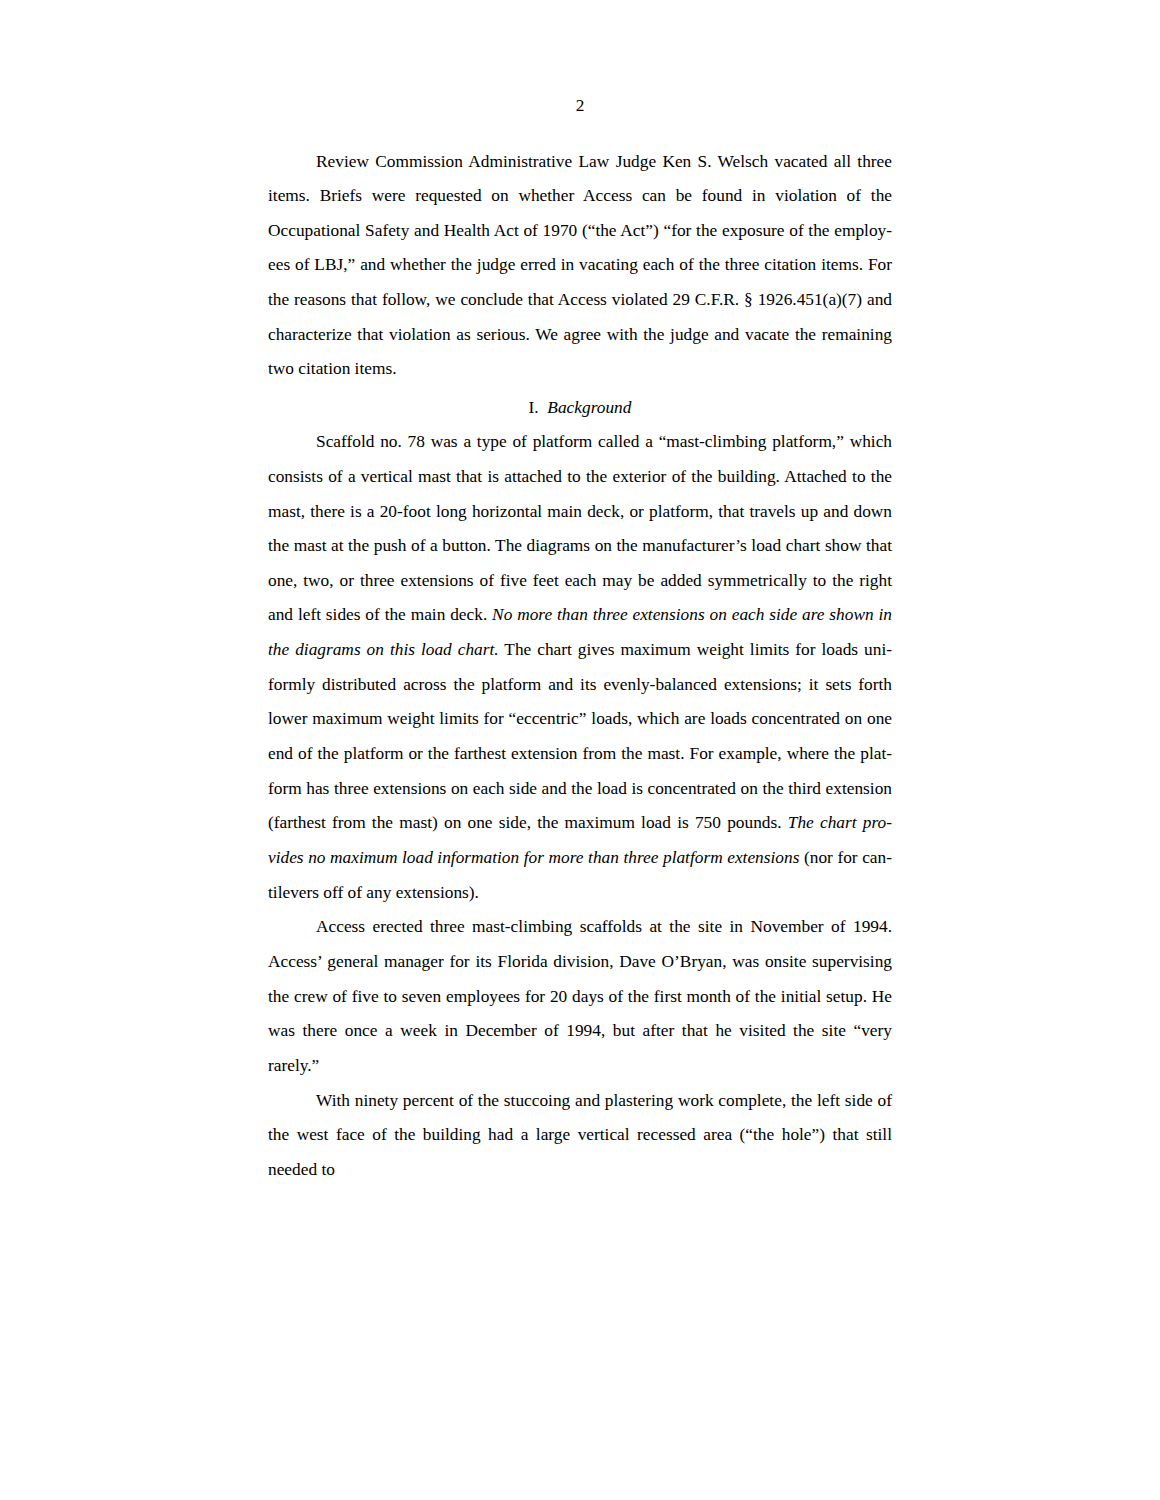2
Review Commission Administrative Law Judge Ken S. Welsch vacated all three items. Briefs were requested on whether Access can be found in violation of the Occupational Safety and Health Act of 1970 (“the Act”) “for the exposure of the employees of LBJ,” and whether the judge erred in vacating each of the three citation items. For the reasons that follow, we conclude that Access violated 29 C.F.R. § 1926.451(a)(7) and characterize that violation as serious. We agree with the judge and vacate the remaining two citation items.
I. Background
Scaffold no. 78 was a type of platform called a “mast-climbing platform,” which consists of a vertical mast that is attached to the exterior of the building. Attached to the mast, there is a 20-foot long horizontal main deck, or platform, that travels up and down the mast at the push of a button. The diagrams on the manufacturer’s load chart show that one, two, or three extensions of five feet each may be added symmetrically to the right and left sides of the main deck. No more than three extensions on each side are shown in the diagrams on this load chart. The chart gives maximum weight limits for loads uniformly distributed across the platform and its evenly-balanced extensions; it sets forth lower maximum weight limits for “eccentric” loads, which are loads concentrated on one end of the platform or the farthest extension from the mast. For example, where the platform has three extensions on each side and the load is concentrated on the third extension (farthest from the mast) on one side, the maximum load is 750 pounds. The chart provides no maximum load information for more than three platform extensions (nor for cantilevers off of any extensions).
Access erected three mast-climbing scaffolds at the site in November of 1994. Access’ general manager for its Florida division, Dave O’Bryan, was onsite supervising the crew of five to seven employees for 20 days of the first month of the initial setup. He was there once a week in December of 1994, but after that he visited the site “very rarely.”
With ninety percent of the stuccoing and plastering work complete, the left side of the west face of the building had a large vertical recessed area (“the hole”) that still needed to